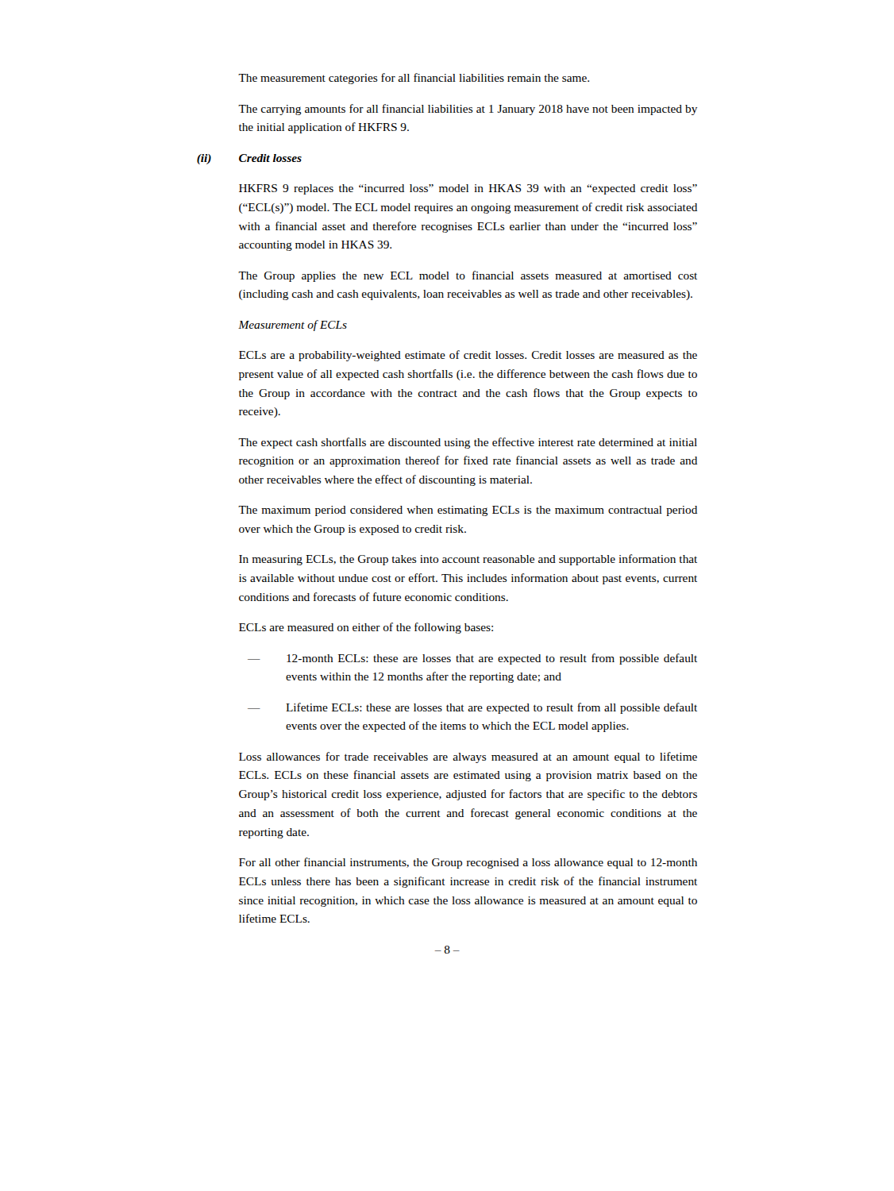The measurement categories for all financial liabilities remain the same.
The carrying amounts for all financial liabilities at 1 January 2018 have not been impacted by the initial application of HKFRS 9.
(ii) Credit losses
HKFRS 9 replaces the “incurred loss” model in HKAS 39 with an “expected credit loss” (“ECL(s)”) model. The ECL model requires an ongoing measurement of credit risk associated with a financial asset and therefore recognises ECLs earlier than under the “incurred loss” accounting model in HKAS 39.
The Group applies the new ECL model to financial assets measured at amortised cost (including cash and cash equivalents, loan receivables as well as trade and other receivables).
Measurement of ECLs
ECLs are a probability-weighted estimate of credit losses. Credit losses are measured as the present value of all expected cash shortfalls (i.e. the difference between the cash flows due to the Group in accordance with the contract and the cash flows that the Group expects to receive).
The expect cash shortfalls are discounted using the effective interest rate determined at initial recognition or an approximation thereof for fixed rate financial assets as well as trade and other receivables where the effect of discounting is material.
The maximum period considered when estimating ECLs is the maximum contractual period over which the Group is exposed to credit risk.
In measuring ECLs, the Group takes into account reasonable and supportable information that is available without undue cost or effort. This includes information about past events, current conditions and forecasts of future economic conditions.
ECLs are measured on either of the following bases:
—12-month ECLs: these are losses that are expected to result from possible default events within the 12 months after the reporting date; and
—Lifetime ECLs: these are losses that are expected to result from all possible default events over the expected of the items to which the ECL model applies.
Loss allowances for trade receivables are always measured at an amount equal to lifetime ECLs. ECLs on these financial assets are estimated using a provision matrix based on the Group’s historical credit loss experience, adjusted for factors that are specific to the debtors and an assessment of both the current and forecast general economic conditions at the reporting date.
For all other financial instruments, the Group recognised a loss allowance equal to 12-month ECLs unless there has been a significant increase in credit risk of the financial instrument since initial recognition, in which case the loss allowance is measured at an amount equal to lifetime ECLs.
– 8 –